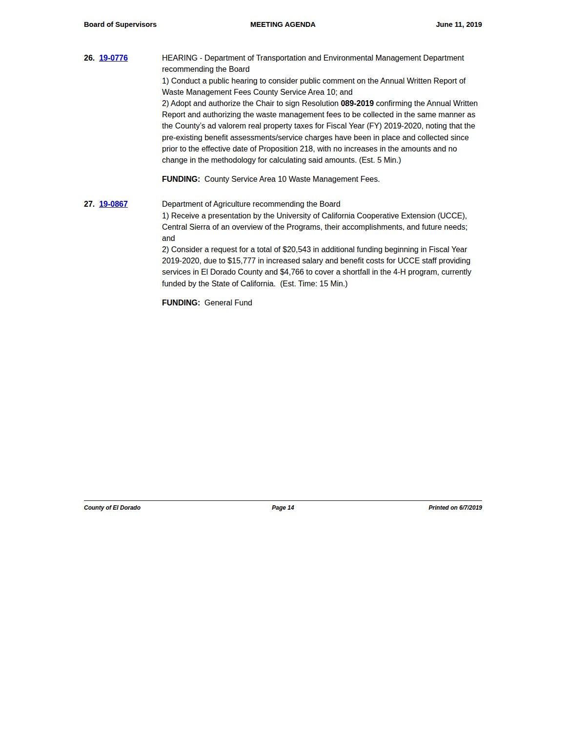Board of Supervisors
MEETING AGENDA
June 11, 2019
26. 19-0776
HEARING - Department of Transportation and Environmental Management Department recommending the Board
1) Conduct a public hearing to consider public comment on the Annual Written Report of Waste Management Fees County Service Area 10; and
2) Adopt and authorize the Chair to sign Resolution 089-2019 confirming the Annual Written Report and authorizing the waste management fees to be collected in the same manner as the County’s ad valorem real property taxes for Fiscal Year (FY) 2019-2020, noting that the pre-existing benefit assessments/service charges have been in place and collected since prior to the effective date of Proposition 218, with no increases in the amounts and no change in the methodology for calculating said amounts. (Est. 5 Min.)
FUNDING: County Service Area 10 Waste Management Fees.
27. 19-0867
Department of Agriculture recommending the Board
1) Receive a presentation by the University of California Cooperative Extension (UCCE), Central Sierra of an overview of the Programs, their accomplishments, and future needs; and
2) Consider a request for a total of $20,543 in additional funding beginning in Fiscal Year 2019-2020, due to $15,777 in increased salary and benefit costs for UCCE staff providing services in El Dorado County and $4,766 to cover a shortfall in the 4-H program, currently funded by the State of California. (Est. Time: 15 Min.)
FUNDING: General Fund
County of El Dorado
Page 14
Printed on 6/7/2019